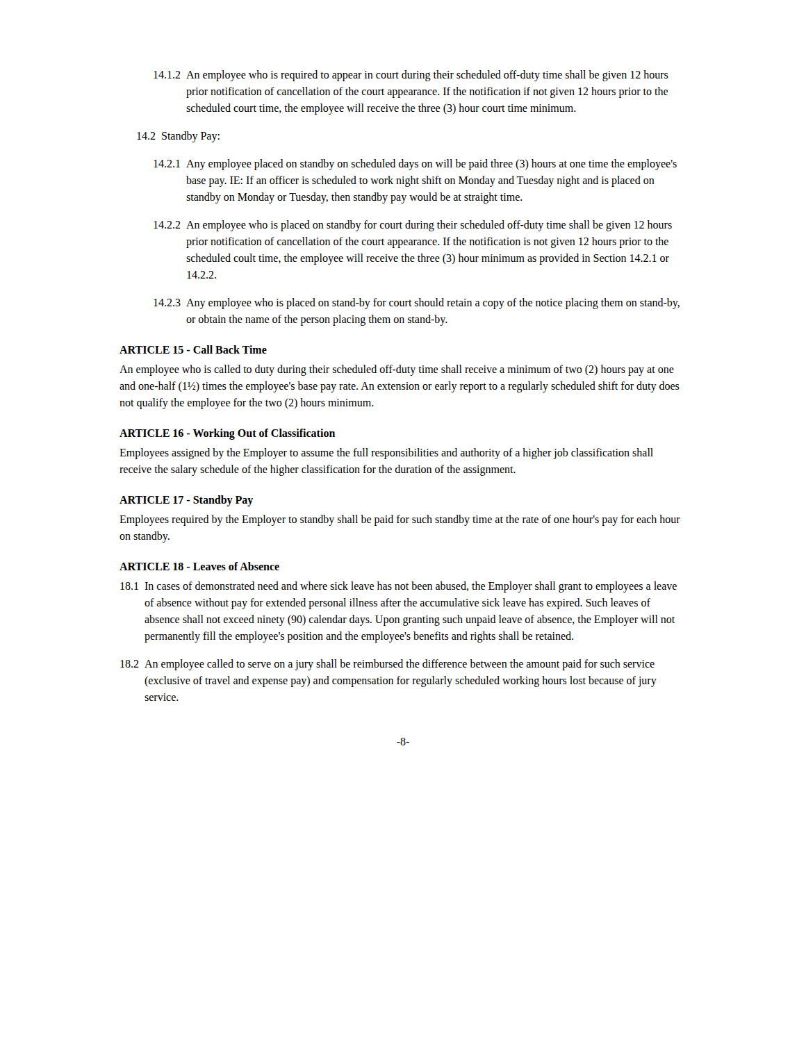14.1.2 An employee who is required to appear in court during their scheduled off-duty time shall be given 12 hours prior notification of cancellation of the court appearance. If the notification if not given 12 hours prior to the scheduled court time, the employee will receive the three (3) hour court time minimum.
14.2 Standby Pay:
14.2.1 Any employee placed on standby on scheduled days on will be paid three (3) hours at one time the employee's base pay. IE: If an officer is scheduled to work night shift on Monday and Tuesday night and is placed on standby on Monday or Tuesday, then standby pay would be at straight time.
14.2.2 An employee who is placed on standby for court during their scheduled off-duty time shall be given 12 hours prior notification of cancellation of the court appearance. If the notification is not given 12 hours prior to the scheduled coult time, the employee will receive the three (3) hour minimum as provided in Section 14.2.1 or 14.2.2.
14.2.3 Any employee who is placed on stand-by for court should retain a copy of the notice placing them on stand-by, or obtain the name of the person placing them on stand-by.
ARTICLE 15 - Call Back Time
An employee who is called to duty during their scheduled off-duty time shall receive a minimum of two (2) hours pay at one and one-half (1½) times the employee's base pay rate. An extension or early report to a regularly scheduled shift for duty does not qualify the employee for the two (2) hours minimum.
ARTICLE 16 - Working Out of Classification
Employees assigned by the Employer to assume the full responsibilities and authority of a higher job classification shall receive the salary schedule of the higher classification for the duration of the assignment.
ARTICLE 17 - Standby Pay
Employees required by the Employer to standby shall be paid for such standby time at the rate of one hour's pay for each hour on standby.
ARTICLE 18 - Leaves of Absence
18.1 In cases of demonstrated need and where sick leave has not been abused, the Employer shall grant to employees a leave of absence without pay for extended personal illness after the accumulative sick leave has expired. Such leaves of absence shall not exceed ninety (90) calendar days. Upon granting such unpaid leave of absence, the Employer will not permanently fill the employee's position and the employee's benefits and rights shall be retained.
18.2 An employee called to serve on a jury shall be reimbursed the difference between the amount paid for such service (exclusive of travel and expense pay) and compensation for regularly scheduled working hours lost because of jury service.
-8-